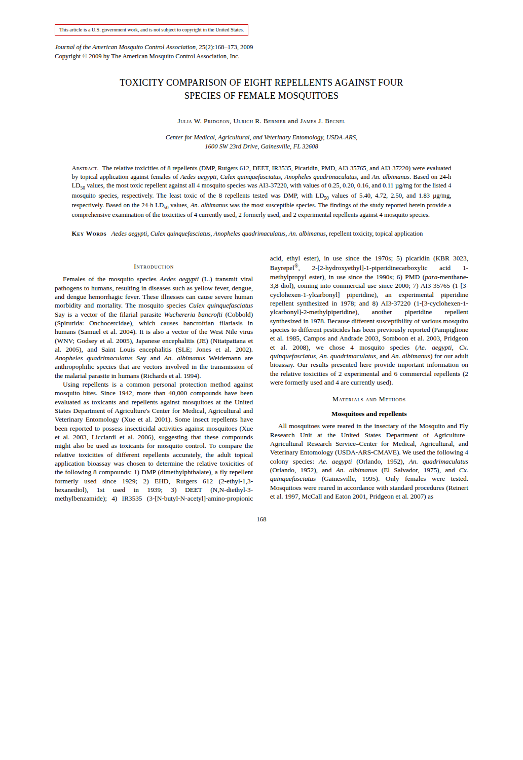This article is a U.S. government work, and is not subject to copyright in the United States.
Journal of the American Mosquito Control Association, 25(2):168–173, 2009
Copyright © 2009 by The American Mosquito Control Association, Inc.
TOXICITY COMPARISON OF EIGHT REPELLENTS AGAINST FOUR
SPECIES OF FEMALE MOSQUITOES
Julia W. Pridgeon, Ulrich R. Bernier and James J. Becnel
Center for Medical, Agricultural, and Veterinary Entomology, USDA-ARS,
1600 SW 23rd Drive, Gainesville, FL 32608
Abstract. The relative toxicities of 8 repellents (DMP, Rutgers 612, DEET, IR3535, Picaridin, PMD, AI3-35765, and AI3-37220) were evaluated by topical application against females of Aedes aegypti, Culex quinquefasciatus, Anopheles quadrimaculatus, and An. albimanus. Based on 24-h LD50 values, the most toxic repellent against all 4 mosquito species was AI3-37220, with values of 0.25, 0.20, 0.16, and 0.11 µg/mg for the listed 4 mosquito species, respectively. The least toxic of the 8 repellents tested was DMP, with LD50 values of 5.40, 4.72, 2.50, and 1.83 µg/mg, respectively. Based on the 24-h LD50 values, An. albimanus was the most susceptible species. The findings of the study reported herein provide a comprehensive examination of the toxicities of 4 currently used, 2 formerly used, and 2 experimental repellents against 4 mosquito species.
Key Words Aedes aegypti, Culex quinquefasciatus, Anopheles quadrimaculatus, An. albimanus, repellent toxicity, topical application
Introduction
Females of the mosquito species Aedes aegypti (L.) transmit viral pathogens to humans, resulting in diseases such as yellow fever, dengue, and dengue hemorrhagic fever. These illnesses can cause severe human morbidity and mortality. The mosquito species Culex quinquefasciatus Say is a vector of the filarial parasite Wuchereria bancrofti (Cobbold) (Spirurida: Onchocercidae), which causes bancroftian filariasis in humans (Samuel et al. 2004). It is also a vector of the West Nile virus (WNV; Godsey et al. 2005), Japanese encephalitis (JE) (Nitatpattana et al. 2005), and Saint Louis encephalitis (SLE; Jones et al. 2002). Anopheles quadrimaculatus Say and An. albimanus Weidemann are anthropophilic species that are vectors involved in the transmission of the malarial parasite in humans (Richards et al. 1994).
Using repellents is a common personal protection method against mosquito bites. Since 1942, more than 40,000 compounds have been evaluated as toxicants and repellents against mosquitoes at the United States Department of Agriculture's Center for Medical, Agricultural and Veterinary Entomology (Xue et al. 2001). Some insect repellents have been reported to possess insecticidal activities against mosquitoes (Xue et al. 2003, Licciardi et al. 2006), suggesting that these compounds might also be used as toxicants for mosquito control. To compare the relative toxicities of different repellents accurately, the adult topical application bioassay was chosen to determine the relative toxicities of the following 8 compounds: 1) DMP (dimethylphthalate), a fly repellent formerly used since 1929; 2) EHD, Rutgers 612 (2-ethyl-1,3-hexanediol), 1st used in 1939; 3) DEET (N,N-diethyl-3-methylbenzamide); 4) IR3535 (3-[N-butyl-N-acetyl]-amino-propionic acid, ethyl ester), in use since the 1970s; 5) picaridin (KBR 3023, Bayrepel®, 2-[2-hydroxyethyl]-1-piperidinecarboxylic acid 1-methylpropyl ester), in use since the 1990s; 6) PMD (para-menthane-3,8-diol), coming into commercial use since 2000; 7) AI3-35765 (1-[3-cyclohexen-1-ylcarbonyl] piperidine), an experimental piperidine repellent synthesized in 1978; and 8) AI3-37220 (1-[3-cyclohexen-1-ylcarbonyl]-2-methylpiperidine), another piperidine repellent synthesized in 1978. Because different susceptibility of various mosquito species to different pesticides has been previously reported (Pampiglione et al. 1985, Campos and Andrade 2003, Somboon et al. 2003, Pridgeon et al. 2008), we chose 4 mosquito species (Ae. aegypti, Cx. quinquefasciatus, An. quadrimaculatus, and An. albimanus) for our adult bioassay. Our results presented here provide important information on the relative toxicities of 2 experimental and 6 commercial repellents (2 were formerly used and 4 are currently used).
Materials and Methods
Mosquitoes and repellents
All mosquitoes were reared in the insectary of the Mosquito and Fly Research Unit at the United States Department of Agriculture–Agricultural Research Service–Center for Medical, Agricultural, and Veterinary Entomology (USDA-ARS-CMAVE). We used the following 4 colony species: Ae. aegypti (Orlando, 1952), An. quadrimaculatus (Orlando, 1952), and An. albimanus (El Salvador, 1975), and Cx. quinquefasciatus (Gainesville, 1995). Only females were tested. Mosquitoes were reared in accordance with standard procedures (Reinert et al. 1997, McCall and Eaton 2001, Pridgeon et al. 2007) as
168